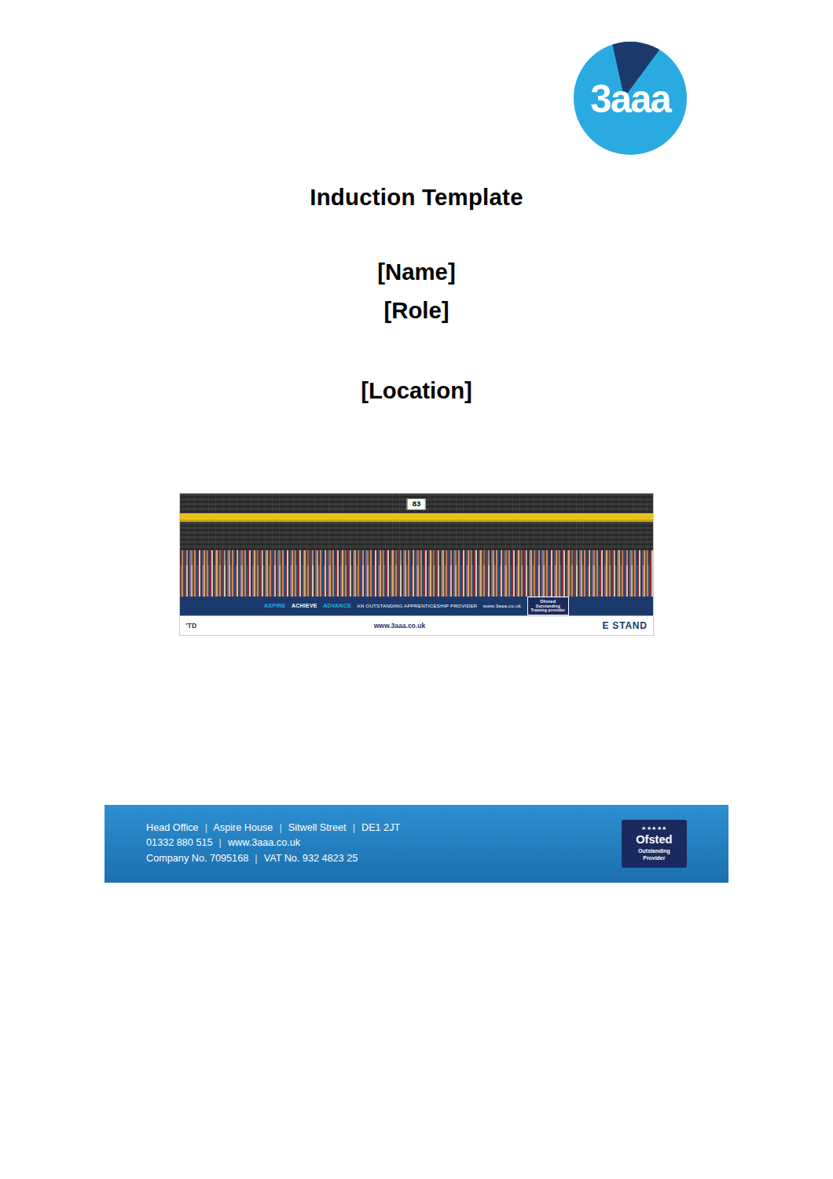3aaa
Induction Template
[Name]
[Role]
[Location]
83
ASPIRE ACHIEVE ADVANCE AN OUTSTANDING APPRENTICESHIP PROVIDER www.3aaa.co.uk Ofsted Outstanding
Training provider
'TD www.3aaa.co.uk E STAND
Head Office | Aspire House | Sitwell Street | DE1 2JT
01332 880 515 | www.3aaa.co.uk
Company No. 7095168 | VAT No. 932 4823 25
★★★★★ Ofsted Outstanding
Provider